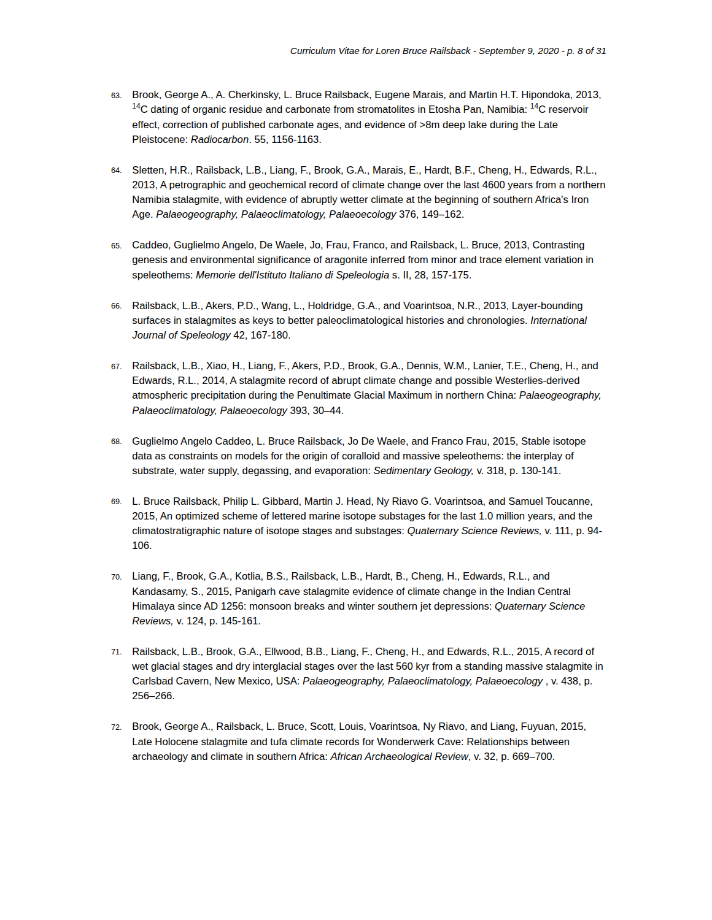Curriculum Vitae for Loren Bruce Railsback - September 9, 2020 - p. 8 of 31
63. Brook, George A., A. Cherkinsky, L. Bruce Railsback, Eugene Marais, and Martin H.T. Hipondoka, 2013, 14C dating of organic residue and carbonate from stromatolites in Etosha Pan, Namibia: 14C reservoir effect, correction of published carbonate ages, and evidence of >8m deep lake during the Late Pleistocene: Radiocarbon. 55, 1156-1163.
64. Sletten, H.R., Railsback, L.B., Liang, F., Brook, G.A., Marais, E., Hardt, B.F., Cheng, H., Edwards, R.L., 2013, A petrographic and geochemical record of climate change over the last 4600 years from a northern Namibia stalagmite, with evidence of abruptly wetter climate at the beginning of southern Africa's Iron Age. Palaeogeography, Palaeoclimatology, Palaeoecology 376, 149–162.
65. Caddeo, Guglielmo Angelo, De Waele, Jo, Frau, Franco, and Railsback, L. Bruce, 2013, Contrasting genesis and environmental significance of aragonite inferred from minor and trace element variation in speleothems: Memorie dell'Istituto Italiano di Speleologia s. II, 28, 157-175.
66. Railsback, L.B., Akers, P.D., Wang, L., Holdridge, G.A., and Voarintsoa, N.R., 2013, Layer-bounding surfaces in stalagmites as keys to better paleoclimatological histories and chronologies. International Journal of Speleology 42, 167-180.
67. Railsback, L.B., Xiao, H., Liang, F., Akers, P.D., Brook, G.A., Dennis, W.M., Lanier, T.E., Cheng, H., and Edwards, R.L., 2014, A stalagmite record of abrupt climate change and possible Westerlies-derived atmospheric precipitation during the Penultimate Glacial Maximum in northern China: Palaeogeography, Palaeoclimatology, Palaeoecology 393, 30–44.
68. Guglielmo Angelo Caddeo, L. Bruce Railsback, Jo De Waele, and Franco Frau, 2015, Stable isotope data as constraints on models for the origin of coralloid and massive speleothems: the interplay of substrate, water supply, degassing, and evaporation: Sedimentary Geology, v. 318, p. 130-141.
69. L. Bruce Railsback, Philip L. Gibbard, Martin J. Head, Ny Riavo G. Voarintsoa, and Samuel Toucanne, 2015, An optimized scheme of lettered marine isotope substages for the last 1.0 million years, and the climatostratigraphic nature of isotope stages and substages: Quaternary Science Reviews, v. 111, p. 94-106.
70. Liang, F., Brook, G.A., Kotlia, B.S., Railsback, L.B., Hardt, B., Cheng, H., Edwards, R.L., and Kandasamy, S., 2015, Panigarh cave stalagmite evidence of climate change in the Indian Central Himalaya since AD 1256: monsoon breaks and winter southern jet depressions: Quaternary Science Reviews, v. 124, p. 145-161.
71. Railsback, L.B., Brook, G.A., Ellwood, B.B., Liang, F., Cheng, H., and Edwards, R.L., 2015, A record of wet glacial stages and dry interglacial stages over the last 560 kyr from a standing massive stalagmite in Carlsbad Cavern, New Mexico, USA: Palaeogeography, Palaeoclimatology, Palaeoecology , v. 438, p. 256–266.
72. Brook, George A., Railsback, L. Bruce, Scott, Louis, Voarintsoa, Ny Riavo, and Liang, Fuyuan, 2015, Late Holocene stalagmite and tufa climate records for Wonderwerk Cave: Relationships between archaeology and climate in southern Africa: African Archaeological Review, v. 32, p. 669–700.